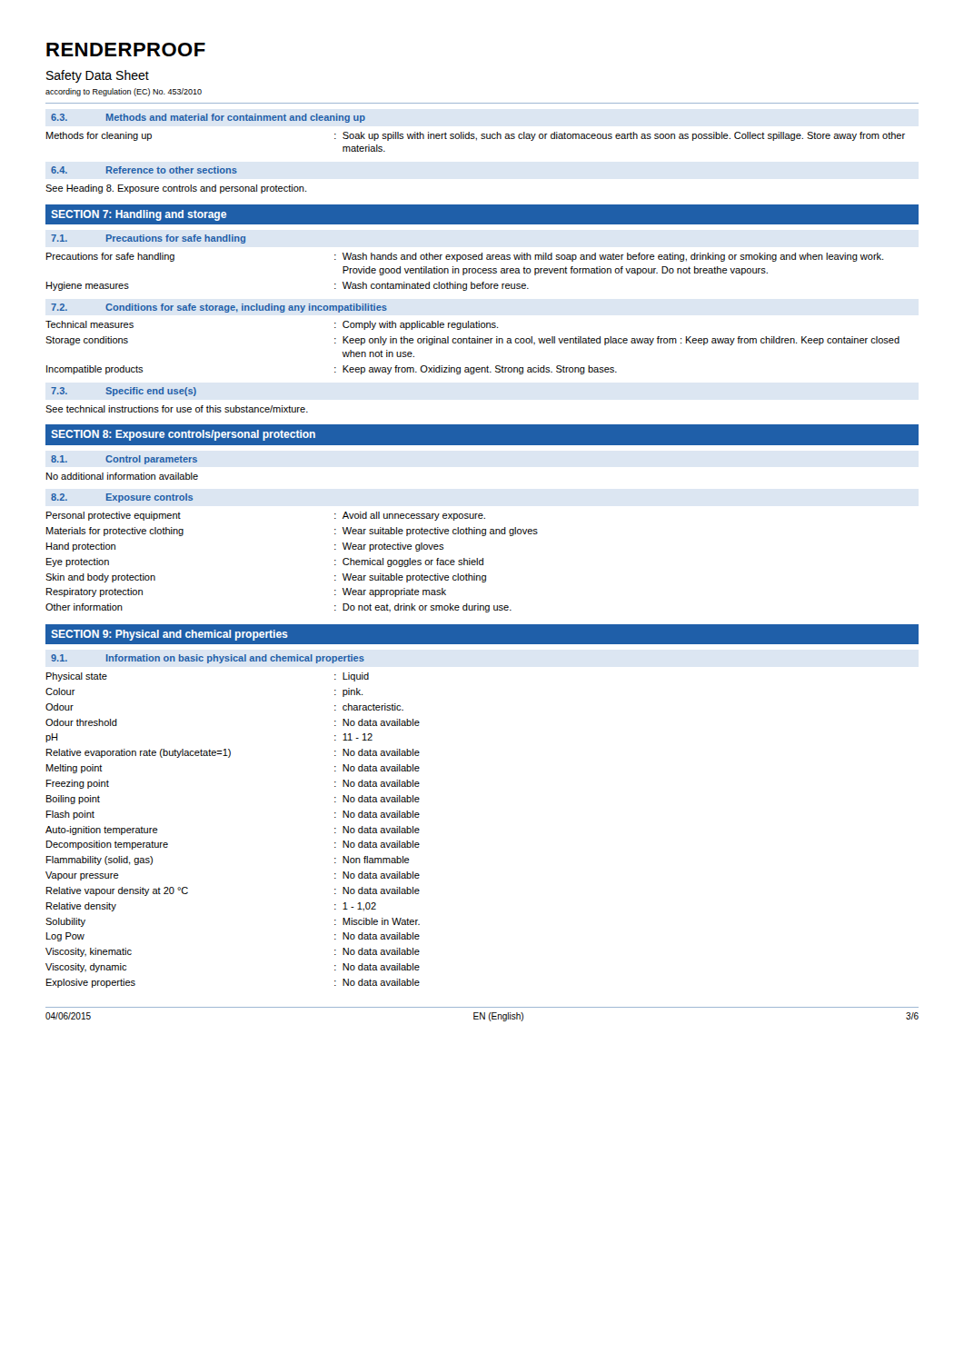RENDERPROOF
Safety Data Sheet
according to Regulation (EC) No. 453/2010
6.3. Methods and material for containment and cleaning up
| Methods for cleaning up | : | Soak up spills with inert solids, such as clay or diatomaceous earth as soon as possible. Collect spillage. Store away from other materials. |
6.4. Reference to other sections
See Heading 8. Exposure controls and personal protection.
SECTION 7: Handling and storage
7.1. Precautions for safe handling
| Precautions for safe handling | : | Wash hands and other exposed areas with mild soap and water before eating, drinking or smoking and when leaving work. Provide good ventilation in process area to prevent formation of vapour. Do not breathe vapours. |
| Hygiene measures | : | Wash contaminated clothing before reuse. |
7.2. Conditions for safe storage, including any incompatibilities
| Technical measures | : | Comply with applicable regulations. |
| Storage conditions | : | Keep only in the original container in a cool, well ventilated place away from : Keep away from children. Keep container closed when not in use. |
| Incompatible products | : | Keep away from. Oxidizing agent. Strong acids. Strong bases. |
7.3. Specific end use(s)
See technical instructions for use of this substance/mixture.
SECTION 8: Exposure controls/personal protection
8.1. Control parameters
No additional information available
8.2. Exposure controls
| Personal protective equipment | : | Avoid all unnecessary exposure. |
| Materials for protective clothing | : | Wear suitable protective clothing and gloves |
| Hand protection | : | Wear protective gloves |
| Eye protection | : | Chemical goggles or face shield |
| Skin and body protection | : | Wear suitable protective clothing |
| Respiratory protection | : | Wear appropriate mask |
| Other information | : | Do not eat, drink or smoke during use. |
SECTION 9: Physical and chemical properties
9.1. Information on basic physical and chemical properties
| Physical state | : | Liquid |
| Colour | : | pink. |
| Odour | : | characteristic. |
| Odour threshold | : | No data available |
| pH | : | 11 - 12 |
| Relative evaporation rate (butylacetate=1) | : | No data available |
| Melting point | : | No data available |
| Freezing point | : | No data available |
| Boiling point | : | No data available |
| Flash point | : | No data available |
| Auto-ignition temperature | : | No data available |
| Decomposition temperature | : | No data available |
| Flammability (solid, gas) | : | Non flammable |
| Vapour pressure | : | No data available |
| Relative vapour density at 20 °C | : | No data available |
| Relative density | : | 1 - 1,02 |
| Solubility | : | Miscible in Water. |
| Log Pow | : | No data available |
| Viscosity, kinematic | : | No data available |
| Viscosity, dynamic | : | No data available |
| Explosive properties | : | No data available |
04/06/2015 EN (English) 3/6